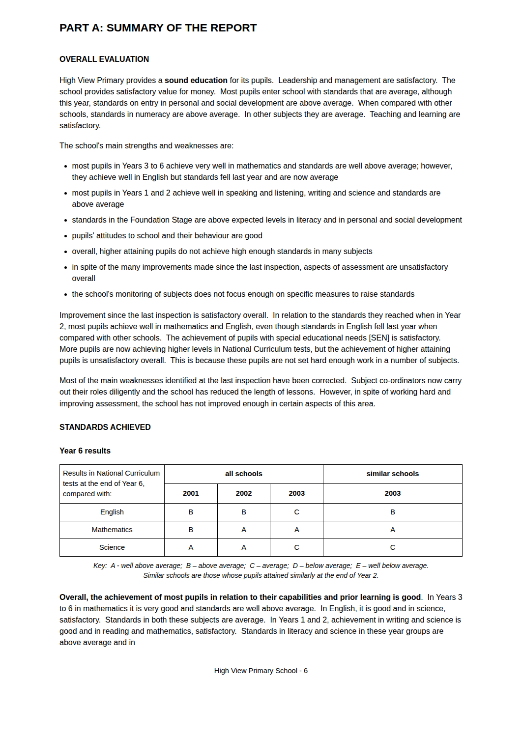PART A: SUMMARY OF THE REPORT
OVERALL EVALUATION
High View Primary provides a sound education for its pupils. Leadership and management are satisfactory. The school provides satisfactory value for money. Most pupils enter school with standards that are average, although this year, standards on entry in personal and social development are above average. When compared with other schools, standards in numeracy are above average. In other subjects they are average. Teaching and learning are satisfactory.
The school's main strengths and weaknesses are:
most pupils in Years 3 to 6 achieve very well in mathematics and standards are well above average; however, they achieve well in English but standards fell last year and are now average
most pupils in Years 1 and 2 achieve well in speaking and listening, writing and science and standards are above average
standards in the Foundation Stage are above expected levels in literacy and in personal and social development
pupils' attitudes to school and their behaviour are good
overall, higher attaining pupils do not achieve high enough standards in many subjects
in spite of the many improvements made since the last inspection, aspects of assessment are unsatisfactory overall
the school's monitoring of subjects does not focus enough on specific measures to raise standards
Improvement since the last inspection is satisfactory overall. In relation to the standards they reached when in Year 2, most pupils achieve well in mathematics and English, even though standards in English fell last year when compared with other schools. The achievement of pupils with special educational needs [SEN] is satisfactory. More pupils are now achieving higher levels in National Curriculum tests, but the achievement of higher attaining pupils is unsatisfactory overall. This is because these pupils are not set hard enough work in a number of subjects.
Most of the main weaknesses identified at the last inspection have been corrected. Subject co-ordinators now carry out their roles diligently and the school has reduced the length of lessons. However, in spite of working hard and improving assessment, the school has not improved enough in certain aspects of this area.
STANDARDS ACHIEVED
Year 6 results
| Results in National Curriculum tests at the end of Year 6, compared with: | all schools | similar schools |
| --- | --- | --- |
| 2001 | 2002 | 2003 | 2003 |
| English | B | B | C | B |
| Mathematics | B | A | A | A |
| Science | A | A | C | C |
Key: A - well above average; B – above average; C – average; D – below average; E – well below average.
Similar schools are those whose pupils attained similarly at the end of Year 2.
Overall, the achievement of most pupils in relation to their capabilities and prior learning is good. In Years 3 to 6 in mathematics it is very good and standards are well above average. In English, it is good and in science, satisfactory. Standards in both these subjects are average. In Years 1 and 2, achievement in writing and science is good and in reading and mathematics, satisfactory. Standards in literacy and science in these year groups are above average and in
High View Primary School - 6